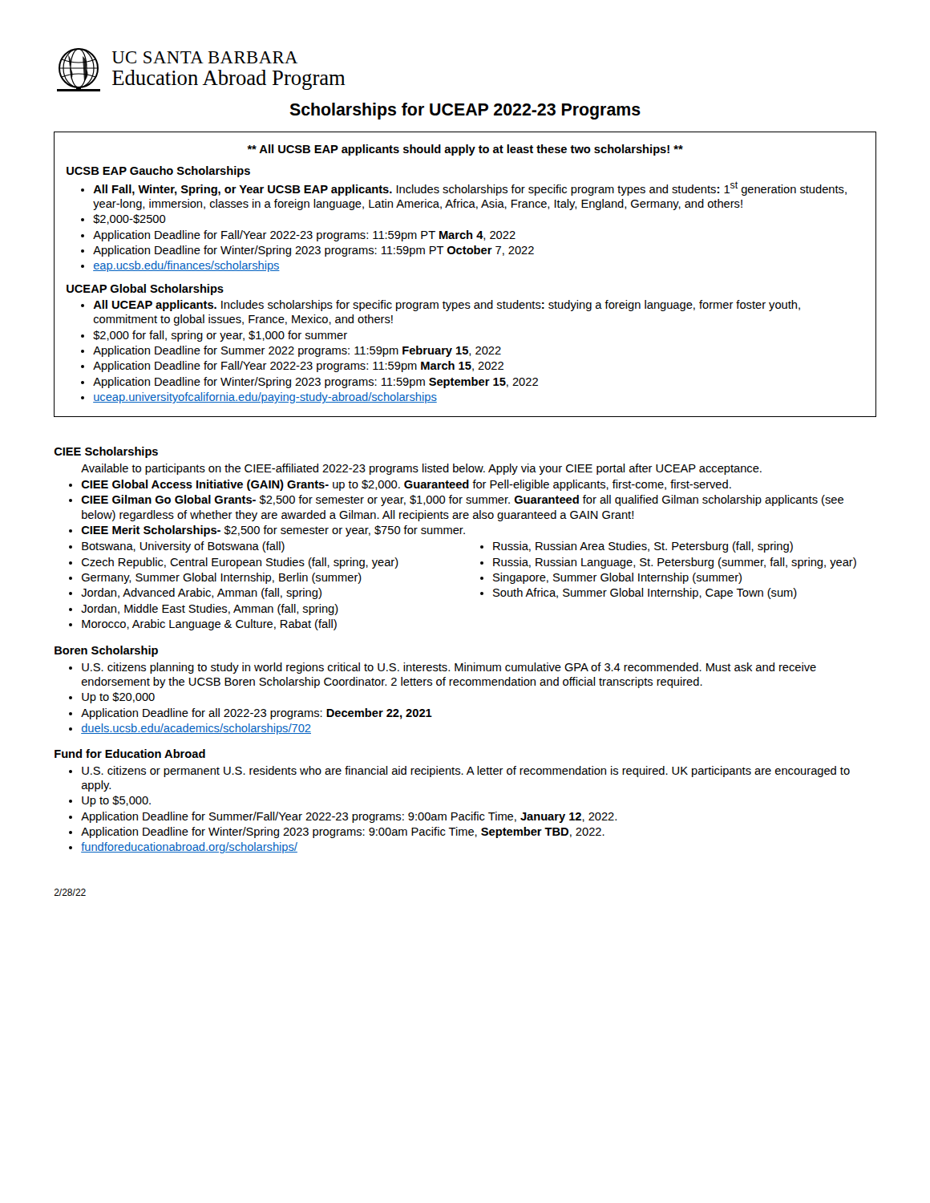UC SANTA BARBARA
Education Abroad Program
Scholarships for UCEAP 2022-23 Programs
** All UCSB EAP applicants should apply to at least these two scholarships! **
UCSB EAP Gaucho Scholarships
All Fall, Winter, Spring, or Year UCSB EAP applicants. Includes scholarships for specific program types and students: 1st generation students, year-long, immersion, classes in a foreign language, Latin America, Africa, Asia, France, Italy, England, Germany, and others!
$2,000-$2500
Application Deadline for Fall/Year 2022-23 programs: 11:59pm PT March 4, 2022
Application Deadline for Winter/Spring 2023 programs: 11:59pm PT October 7, 2022
eap.ucsb.edu/finances/scholarships
UCEAP Global Scholarships
All UCEAP applicants. Includes scholarships for specific program types and students: studying a foreign language, former foster youth, commitment to global issues, France, Mexico, and others!
$2,000 for fall, spring or year, $1,000 for summer
Application Deadline for Summer 2022 programs: 11:59pm February 15, 2022
Application Deadline for Fall/Year 2022-23 programs: 11:59pm March 15, 2022
Application Deadline for Winter/Spring 2023 programs: 11:59pm September 15, 2022
uceap.universityofcalifornia.edu/paying-study-abroad/scholarships
CIEE Scholarships
Available to participants on the CIEE-affiliated 2022-23 programs listed below. Apply via your CIEE portal after UCEAP acceptance.
CIEE Global Access Initiative (GAIN) Grants- up to $2,000. Guaranteed for Pell-eligible applicants, first-come, first-served.
CIEE Gilman Go Global Grants- $2,500 for semester or year, $1,000 for summer. Guaranteed for all qualified Gilman scholarship applicants (see below) regardless of whether they are awarded a Gilman. All recipients are also guaranteed a GAIN Grant!
CIEE Merit Scholarships- $2,500 for semester or year, $750 for summer.
Botswana, University of Botswana (fall)
Czech Republic, Central European Studies (fall, spring, year)
Germany, Summer Global Internship, Berlin (summer)
Jordan, Advanced Arabic, Amman (fall, spring)
Jordan, Middle East Studies, Amman (fall, spring)
Morocco, Arabic Language & Culture, Rabat (fall)
Russia, Russian Area Studies, St. Petersburg (fall, spring)
Russia, Russian Language, St. Petersburg (summer, fall, spring, year)
Singapore, Summer Global Internship (summer)
South Africa, Summer Global Internship, Cape Town (sum)
Boren Scholarship
U.S. citizens planning to study in world regions critical to U.S. interests. Minimum cumulative GPA of 3.4 recommended. Must ask and receive endorsement by the UCSB Boren Scholarship Coordinator. 2 letters of recommendation and official transcripts required.
Up to $20,000
Application Deadline for all 2022-23 programs: December 22, 2021
duels.ucsb.edu/academics/scholarships/702
Fund for Education Abroad
U.S. citizens or permanent U.S. residents who are financial aid recipients. A letter of recommendation is required. UK participants are encouraged to apply.
Up to $5,000.
Application Deadline for Summer/Fall/Year 2022-23 programs: 9:00am Pacific Time, January 12, 2022.
Application Deadline for Winter/Spring 2023 programs: 9:00am Pacific Time, September TBD, 2022.
fundforeducationabroad.org/scholarships/
2/28/22